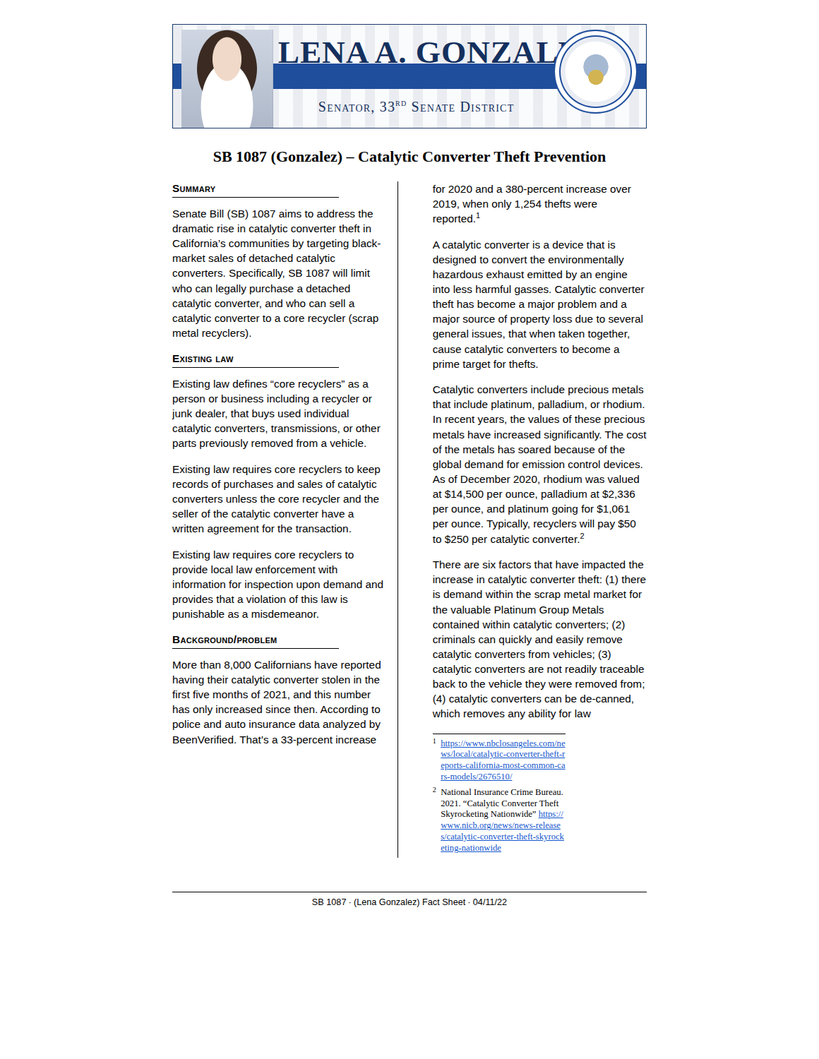LENA A. GONZALEZ
Senator, 33rd Senate District
SB 1087 (Gonzalez) – Catalytic Converter Theft Prevention
Summary
Senate Bill (SB) 1087 aims to address the dramatic rise in catalytic converter theft in California’s communities by targeting black-market sales of detached catalytic converters. Specifically, SB 1087 will limit who can legally purchase a detached catalytic converter, and who can sell a catalytic converter to a core recycler (scrap metal recyclers).
Existing Law
Existing law defines “core recyclers” as a person or business including a recycler or junk dealer, that buys used individual catalytic converters, transmissions, or other parts previously removed from a vehicle.
Existing law requires core recyclers to keep records of purchases and sales of catalytic converters unless the core recycler and the seller of the catalytic converter have a written agreement for the transaction.
Existing law requires core recyclers to provide local law enforcement with information for inspection upon demand and provides that a violation of this law is punishable as a misdemeanor.
Background/Problem
More than 8,000 Californians have reported having their catalytic converter stolen in the first five months of 2021, and this number has only increased since then. According to police and auto insurance data analyzed by BeenVerified. That’s a 33-percent increase
for 2020 and a 380-percent increase over 2019, when only 1,254 thefts were reported.1
A catalytic converter is a device that is designed to convert the environmentally hazardous exhaust emitted by an engine into less harmful gasses. Catalytic converter theft has become a major problem and a major source of property loss due to several general issues, that when taken together, cause catalytic converters to become a prime target for thefts.
Catalytic converters include precious metals that include platinum, palladium, or rhodium. In recent years, the values of these precious metals have increased significantly. The cost of the metals has soared because of the global demand for emission control devices. As of December 2020, rhodium was valued at $14,500 per ounce, palladium at $2,336 per ounce, and platinum going for $1,061 per ounce. Typically, recyclers will pay $50 to $250 per catalytic converter.2
There are six factors that have impacted the increase in catalytic converter theft: (1) there is demand within the scrap metal market for the valuable Platinum Group Metals contained within catalytic converters; (2) criminals can quickly and easily remove catalytic converters from vehicles; (3) catalytic converters are not readily traceable back to the vehicle they were removed from; (4) catalytic converters can be de-canned, which removes any ability for law
https://www.nbclosangeles.com/news/local/catalytic-converter-theft-reports-california-most-common-cars-models/2676510/
National Insurance Crime Bureau. 2021. “Catalytic Converter Theft Skyrocketing Nationwide” https://www.nicb.org/news/news-releases/catalytic-converter-theft-skyrocketing-nationwide
SB 1087 ∙ (Lena Gonzalez) Fact Sheet ∙ 04/11/22